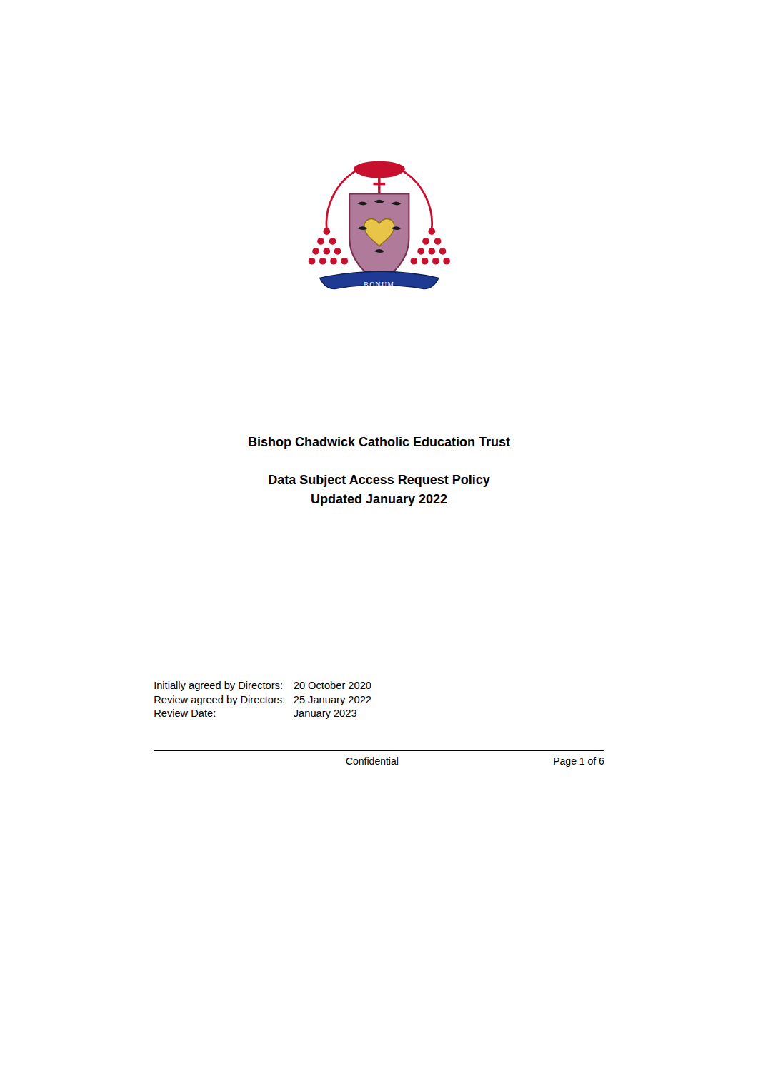BONUM
Bishop Chadwick Catholic Education Trust
Data Subject Access Request Policy
Updated January 2022
| Initially agreed by Directors: | 20 October 2020 |
| Review agreed by Directors: | 25 January 2022 |
| Review Date: | January 2023 |
Confidential
Page 1 of 6